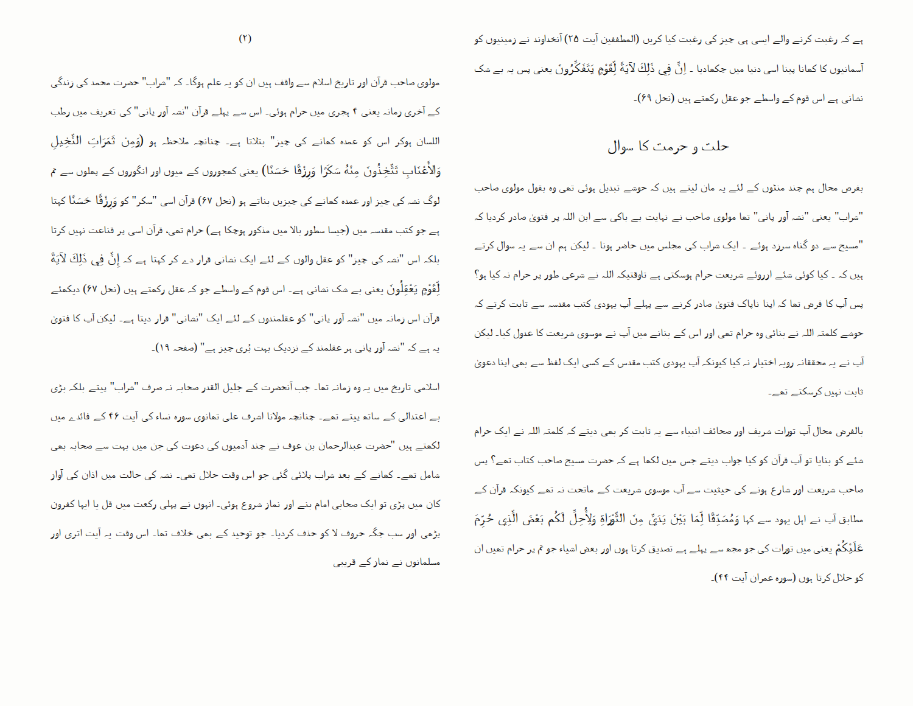ہے کہ رغبت کرنے والے ایسی ہی چیز کی رغبت کیا کریں (المطففین آیت ۲۵) آنخداوند نے زمینیوں کو آسمانیوں کا کھانا پینا اسی دنیا میں چکھادیا ۔ اِنَّ فِي ذَلِكَ لآيَةً لِّقَوْمٍ يَتَفَكَّرُونَ یعنی پس یہ بے شک نشانی ہے اس قوم کے واسطے جو عقل رکھتے ہیں (نحل ۶۹)۔
حلت و حرمت کا سوال
بفرض محال ہم چند منٹوں کے لئے یہ مان لیتے ہیں کہ حوشے تبدیل ہوئی تھی وہ بقول مولوی صاحب "شراب" یعنی "نشہ آور پانی" تھا مولوی صاحب نے نہایت بے باکی سے ابن اللہ پر فتویٰ صادر کردیا کہ "مسیح سے دو گناہ سرزد ہوئے ۔ ایک شراب کی مجلس میں حاضر ہونا ۔ لیکن ہم ان سے یہ سوال کرتے ہیں کہ ۔ کیا کوئی شئے ازروئے شریعت حرام ہوسکتی ہے تاوقتیکہ اللہ نے شرعی طور پر حرام نہ کیا ہو؟ پس آپ کا فرض تھا کہ اپنا ناپاک فتویٰ صادر کرنے سے پہلے آپ یہودی کتب مقدسہ سے ثابت کرتے کہ حوشے کلمتہ اللہ نے بنائی وہ حرام تھی اور اس کے بنانے میں آپ نے موسوی شریعت کا عدول کیا۔ لیکن آپ نے یہ محققانہ رویہ اختیار نہ کیا کیونکہ آپ یہودی کتب مقدس کے کسی ایک لفظ سے بھی اپنا دعویٰ ثابت نہیں کرسکتے تھے۔
بالفرض محال آپ تورات شریف اور صحائف انبیاء سے یہ ثابت کر بھی دیتے کہ کلمتہ اللہ نے ایک حرام شئے کو بنایا تو آپ قرآن کو کیا جواب دیتے جس میں لکھا ہے کہ حضرت مسیح صاحب کتاب تھے؟ پس صاحب شریعت اور شارع ہونے کی حیثیت سے آپ موسوی شریعت کے ماتحت نہ تھے کیونکہ قرآن کے مطابق آپ نے اہل یہود سے کہا وَمُصَدِّقًا لِّمَا بَيْنَ يَدَيَّ مِنَ التَّوْرَاةِ وَلِأُحِلَّ لَكُم بَعْضَ الَّذِي حُرِّمَ عَلَيْكُمْ یعنی میں تورات کی جو مجھ سے پہلے ہے تصدیق کرتا ہوں اور بعض اشیاء جو تم پر حرام تھیں ان کو حلال کرتا ہوں (سورہ عمران آیت ۴۴)۔
(۲)
مولوی صاحب قرآن اور تاریخ اسلام سے واقف ہیں ان کو یہ علم ہوگا۔ کہ "شراب" حضرت محمد کی زندگی کے آخری زمانہ یعنی ۴ ہجری میں حرام ہوئی۔ اس سے پہلے قرآن "نشہ آور پانی" کی تعریف میں رطب اللسان ہوکر اس کو عمدہ کھانے کی چیز" بتلاتا ہے۔ چنانچہ ملاحظہ ہو (وَمِن ثَمَرَاتِ النَّخِيلِ وَالأَعْنَابِ تَتَّخِذُونَ مِنْهُ سَكَرًا وَرِزْقًا حَسَنًا) یعنی کھجوروں کے میوں اور انگوروں کے پھلوں سے تم لوگ نشہ کی چیز اور عمدہ کھانے کی چیزیں بناتے ہو (نحل ۶۷) قرآن اسی "سکر" کو وَرِزْقًا حَسَنًا کہتا ہے جو کتب مقدسہ میں (جیسا سطور بالا میں مذکور ہوچکا ہے) حرام تھی، قرآن اسی پر قناعت نہیں کرتا بلکہ اس "نشہ کی چیز" کو عقل والوں کے لئے ایک نشانی قرار دے کر کہتا ہے کہ إِنَّ فِي ذَلِكَ لآيَةً لِّقَوْمٍ يَعْقِلُونَ یعنی بے شک نشانی ہے۔ اس قوم کے واسطے جو کہ عقل رکھتے ہیں (نحل ۶۷) دیکھئے قرآن اس زمانہ میں "نشہ آور پانی" کو عقلمندوں کے لئے ایک "نشانی" قرار دیتا ہے۔ لیکن آپ کا فتویٰ یہ ہے کہ "نشہ آور پانی ہر عقلمند کے نزدیک بہت بُری چیز ہے" (صفحہ ۱۹)۔
اسلامی تاریخ میں یہ وہ زمانہ تھا۔ جب آنحضرت کے جلیل القدر صحابہ نہ صرف "شراب" پیتے بلکہ بڑی بے اعتدالی کے ساتھ پیتے تھے۔ چنانچہ مولانا اشرف علی تھانوی سورہ نساء کی آیت ۴۶ کے فائدے میں لکھتے ہیں "حضرت عبدالرحمان بن عوف نے چند آدمیوں کی دعوت کی جن میں بہت سے صحابہ بھی شامل تھے۔ کھانے کے بعد شراب پلائی گئی جو اس وقت حلال تھی۔ نشہ کی حالت میں اذان کی آواز کان میں پڑی تو ایک صحابی امام بنے اور نماز شروع ہوئی۔ انہوں نے پہلی رکعت میں قل یا ایہا کفرون پڑھی اور سب جگہ حروف لا کو حذف کردیا۔ جو توحید کے بھی خلاف تھا۔ اس وقت یہ آیت اتری اور مسلمانوں نے نماز کے قریبی